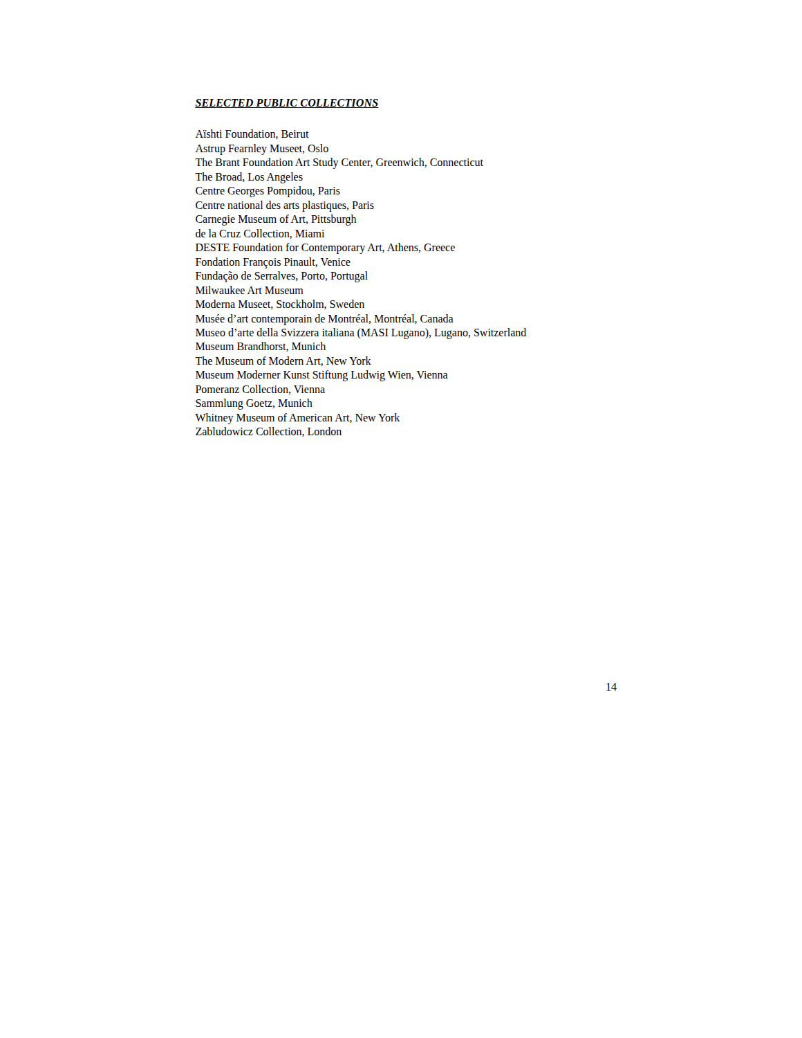SELECTED PUBLIC COLLECTIONS
Aïshti Foundation, Beirut
Astrup Fearnley Museet, Oslo
The Brant Foundation Art Study Center, Greenwich, Connecticut
The Broad, Los Angeles
Centre Georges Pompidou, Paris
Centre national des arts plastiques, Paris
Carnegie Museum of Art, Pittsburgh
de la Cruz Collection, Miami
DESTE Foundation for Contemporary Art, Athens, Greece
Fondation François Pinault, Venice
Fundação de Serralves, Porto, Portugal
Milwaukee Art Museum
Moderna Museet, Stockholm, Sweden
Musée d’art contemporain de Montréal, Montréal, Canada
Museo d’arte della Svizzera italiana (MASI Lugano), Lugano, Switzerland
Museum Brandhorst, Munich
The Museum of Modern Art, New York
Museum Moderner Kunst Stiftung Ludwig Wien, Vienna
Pomeranz Collection, Vienna
Sammlung Goetz, Munich
Whitney Museum of American Art, New York
Zabludowicz Collection, London
14